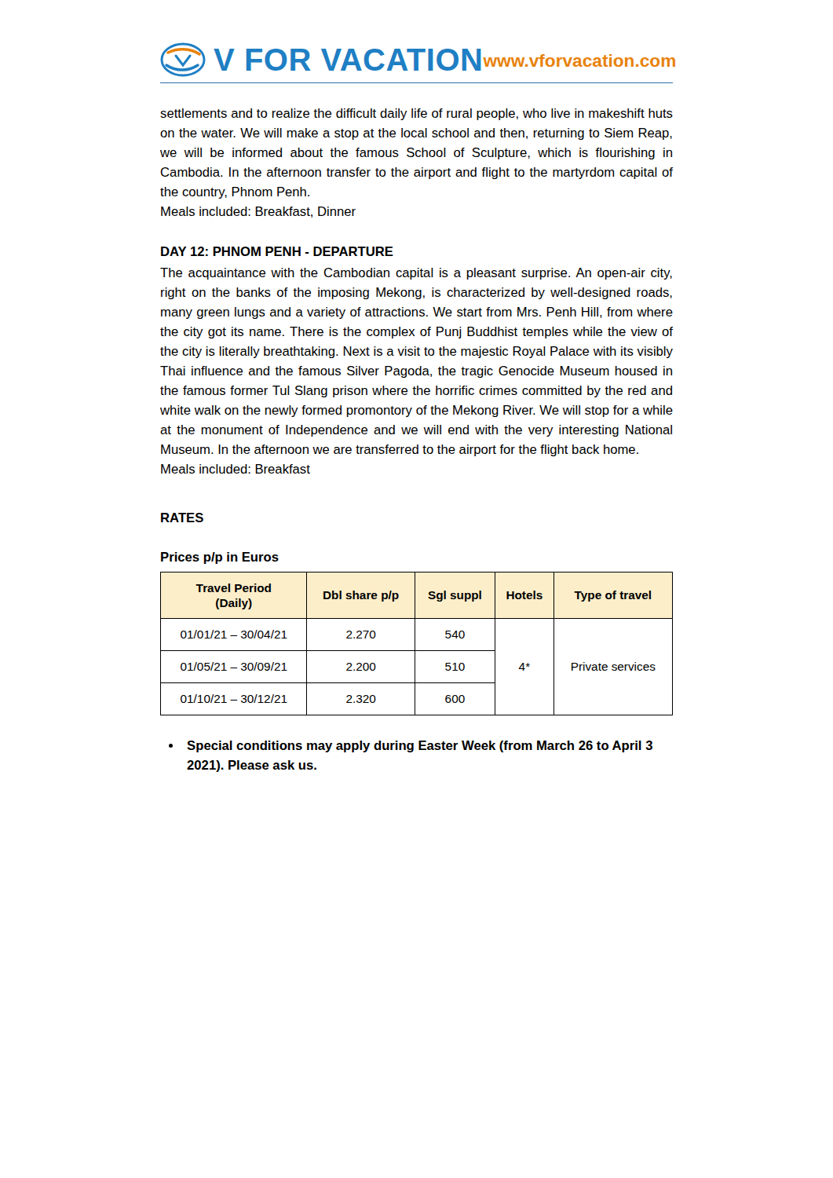V FOR VACATION
www.vforvacation.com
settlements and to realize the difficult daily life of rural people, who live in makeshift huts on the water. We will make a stop at the local school and then, returning to Siem Reap, we will be informed about the famous School of Sculpture, which is flourishing in Cambodia. In the afternoon transfer to the airport and flight to the martyrdom capital of the country, Phnom Penh.
Meals included: Breakfast, Dinner
DAY 12: PHNOM PENH - DEPARTURE
The acquaintance with the Cambodian capital is a pleasant surprise. An open-air city, right on the banks of the imposing Mekong, is characterized by well-designed roads, many green lungs and a variety of attractions. We start from Mrs. Penh Hill, from where the city got its name. There is the complex of Punj Buddhist temples while the view of the city is literally breathtaking. Next is a visit to the majestic Royal Palace with its visibly Thai influence and the famous Silver Pagoda, the tragic Genocide Museum housed in the famous former Tul Slang prison where the horrific crimes committed by the red and white walk on the newly formed promontory of the Mekong River. We will stop for a while at the monument of Independence and we will end with the very interesting National Museum. In the afternoon we are transferred to the airport for the flight back home.
Meals included: Breakfast
RATES
Prices p/p in Euros
| Travel Period (Daily) | Dbl share p/p | Sgl suppl | Hotels | Type of travel |
| --- | --- | --- | --- | --- |
| 01/01/21 – 30/04/21 | 2.270 | 540 | 4* | Private services |
| 01/05/21 – 30/09/21 | 2.200 | 510 |
| 01/10/21 – 30/12/21 | 2.320 | 600 |
Special conditions may apply during Easter Week (from March 26 to April 3 2021). Please ask us.